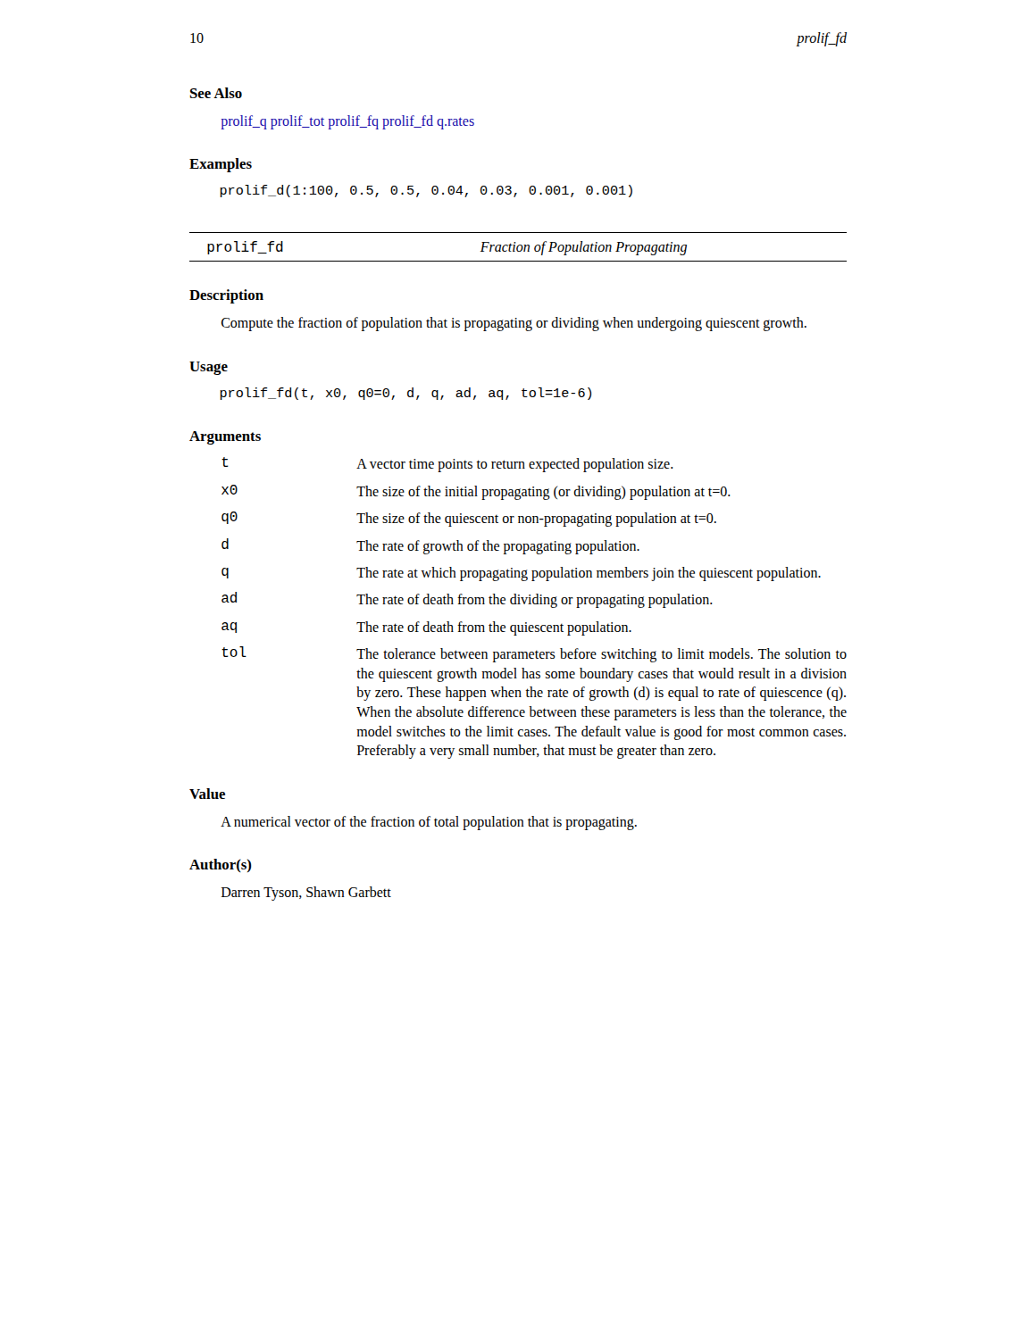10 prolif_fd
See Also
prolif_q prolif_tot prolif_fq prolif_fd q.rates
Examples
prolif_d(1:100, 0.5, 0.5, 0.04, 0.03, 0.001, 0.001)
prolif_fd Fraction of Population Propagating
Description
Compute the fraction of population that is propagating or dividing when undergoing quiescent growth.
Usage
prolif_fd(t, x0, q0=0, d, q, ad, aq, tol=1e-6)
Arguments
t
A vector time points to return expected population size.
x0
The size of the initial propagating (or dividing) population at t=0.
q0
The size of the quiescent or non-propagating population at t=0.
d
The rate of growth of the propagating population.
q
The rate at which propagating population members join the quiescent population.
ad
The rate of death from the dividing or propagating population.
aq
The rate of death from the quiescent population.
tol
The tolerance between parameters before switching to limit models. The solution to the quiescent growth model has some boundary cases that would result in a division by zero. These happen when the rate of growth (d) is equal to rate of quiescence (q). When the absolute difference between these parameters is less than the tolerance, the model switches to the limit cases. The default value is good for most common cases. Preferably a very small number, that must be greater than zero.
Value
A numerical vector of the fraction of total population that is propagating.
Author(s)
Darren Tyson, Shawn Garbett